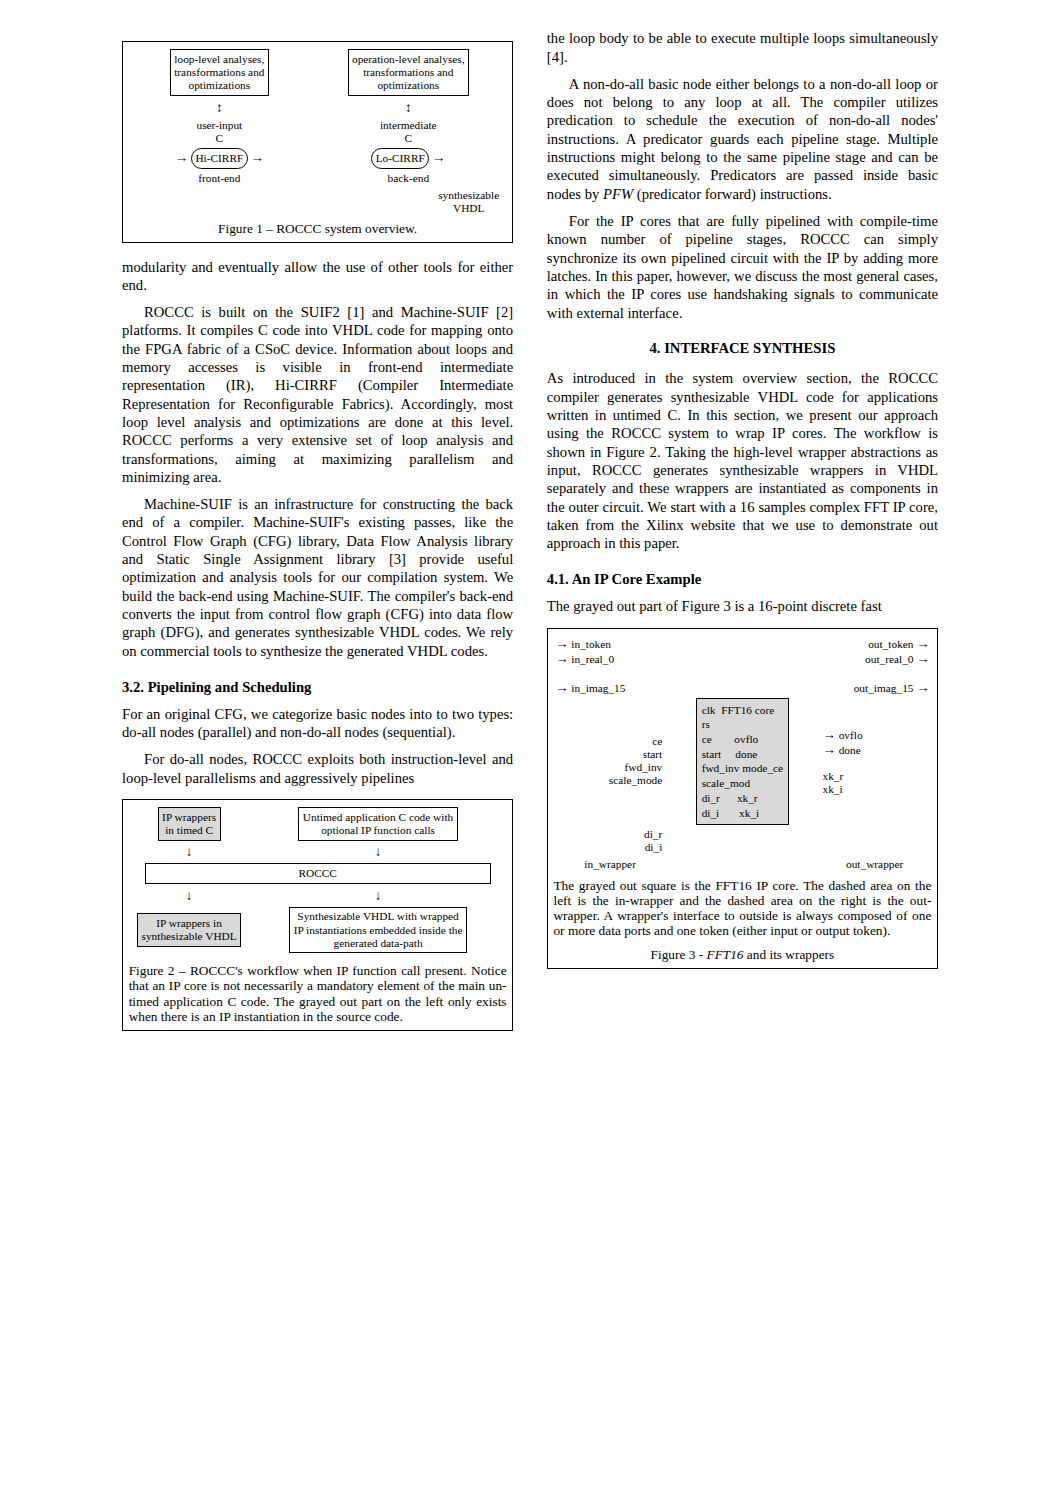| loop-level analyses, transformations and optimizations | operation-level analyses, transformations and optimizations |
| ↕ | ↕ |
| user-input C | intermediate C |
| → Hi-CIRRF → | Lo-CIRRF → |
| front-end | back-end |
| synthesizable VHDL |
Figure 1 – ROCCC system overview.
modularity and eventually allow the use of other tools for either end.
ROCCC is built on the SUIF2 [1] and Machine-SUIF [2] platforms. It compiles C code into VHDL code for mapping onto the FPGA fabric of a CSoC device. Information about loops and memory accesses is visible in front-end intermediate representation (IR), Hi-CIRRF (Compiler Intermediate Representation for Reconfigurable Fabrics). Accordingly, most loop level analysis and optimizations are done at this level. ROCCC performs a very extensive set of loop analysis and transformations, aiming at maximizing parallelism and minimizing area.
Machine-SUIF is an infrastructure for constructing the back end of a compiler. Machine-SUIF's existing passes, like the Control Flow Graph (CFG) library, Data Flow Analysis library and Static Single Assignment library [3] provide useful optimization and analysis tools for our compilation system. We build the back-end using Machine-SUIF. The compiler's back-end converts the input from control flow graph (CFG) into data flow graph (DFG), and generates synthesizable VHDL codes. We rely on commercial tools to synthesize the generated VHDL codes.
3.2. Pipelining and Scheduling
For an original CFG, we categorize basic nodes into to two types: do-all nodes (parallel) and non-do-all nodes (sequential).
For do-all nodes, ROCCC exploits both instruction-level and loop-level parallelisms and aggressively pipelines
| IP wrappers in timed C | Untimed application C code with optional IP function calls |
| ↓ | ↓ |
| ROCCC |
| ↓ | ↓ |
| IP wrappers in synthesizable VHDL | Synthesizable VHDL with wrapped IP instantiations embedded inside the generated data-path |
Figure 2 – ROCCC's workflow when IP function call present. Notice that an IP core is not necessarily a mandatory element of the main un-timed application C code. The grayed out part on the left only exists when there is an IP instantiation in the source code.
the loop body to be able to execute multiple loops simultaneously [4].
A non-do-all basic node either belongs to a non-do-all loop or does not belong to any loop at all. The compiler utilizes predication to schedule the execution of non-do-all nodes' instructions. A predicator guards each pipeline stage. Multiple instructions might belong to the same pipeline stage and can be executed simultaneously. Predicators are passed inside basic nodes by PFW (predicator forward) instructions.
For the IP cores that are fully pipelined with compile-time known number of pipeline stages, ROCCC can simply synchronize its own pipelined circuit with the IP by adding more latches. In this paper, however, we discuss the most general cases, in which the IP cores use handshaking signals to communicate with external interface.
4. Interface Synthesis
As introduced in the system overview section, the ROCCC compiler generates synthesizable VHDL code for applications written in untimed C. In this section, we present our approach using the ROCCC system to wrap IP cores. The workflow is shown in Figure 2. Taking the high-level wrapper abstractions as input, ROCCC generates synthesizable wrappers in VHDL separately and these wrappers are instantiated as components in the outer circuit. We start with a 16 samples complex FFT IP core, taken from the Xilinx website that we use to demonstrate out approach in this paper.
4.1. An IP Core Example
The grayed out part of Figure 3 is a 16-point discrete fast
| → in_token → in_real_0 → in_imag_15 | | out_token → out_real_0 → out_imag_15 → |
| ce start fwd_inv scale_mode | clk FFT16 core rs ce ovflo start done fwd_inv mode_ce scale_mod di_r xk_r di_i xk_i | → ovflo → done xk_r xk_i |
| di_r di_i | | |
| in_wrapper | | out_wrapper |
The grayed out square is the FFT16 IP core. The dashed area on the left is the in-wrapper and the dashed area on the right is the out-wrapper. A wrapper's interface to outside is always composed of one or more data ports and one token (either input or output token).
Figure 3 - FFT16 and its wrappers